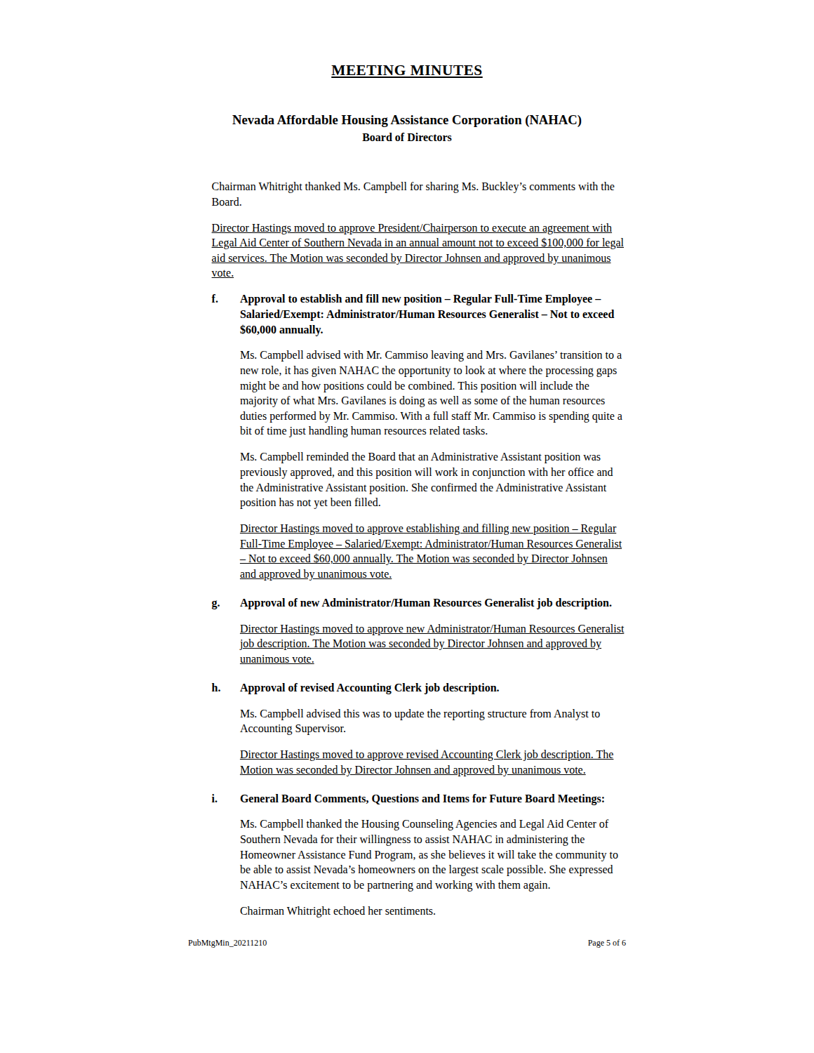MEETING MINUTES
Nevada Affordable Housing Assistance Corporation (NAHAC)
Board of Directors
Chairman Whitright thanked Ms. Campbell for sharing Ms. Buckley’s comments with the Board.
Director Hastings moved to approve President/Chairperson to execute an agreement with Legal Aid Center of Southern Nevada in an annual amount not to exceed $100,000 for legal aid services. The Motion was seconded by Director Johnsen and approved by unanimous vote.
f.
Approval to establish and fill new position – Regular Full-Time Employee – Salaried/Exempt: Administrator/Human Resources Generalist – Not to exceed $60,000 annually.
Ms. Campbell advised with Mr. Cammiso leaving and Mrs. Gavilanes’ transition to a new role, it has given NAHAC the opportunity to look at where the processing gaps might be and how positions could be combined. This position will include the majority of what Mrs. Gavilanes is doing as well as some of the human resources duties performed by Mr. Cammiso. With a full staff Mr. Cammiso is spending quite a bit of time just handling human resources related tasks.
Ms. Campbell reminded the Board that an Administrative Assistant position was previously approved, and this position will work in conjunction with her office and the Administrative Assistant position. She confirmed the Administrative Assistant position has not yet been filled.
Director Hastings moved to approve establishing and filling new position – Regular Full-Time Employee – Salaried/Exempt: Administrator/Human Resources Generalist – Not to exceed $60,000 annually. The Motion was seconded by Director Johnsen and approved by unanimous vote.
g.
Approval of new Administrator/Human Resources Generalist job description.
Director Hastings moved to approve new Administrator/Human Resources Generalist job description. The Motion was seconded by Director Johnsen and approved by unanimous vote.
h.
Approval of revised Accounting Clerk job description.
Ms. Campbell advised this was to update the reporting structure from Analyst to Accounting Supervisor.
Director Hastings moved to approve revised Accounting Clerk job description. The Motion was seconded by Director Johnsen and approved by unanimous vote.
i.
General Board Comments, Questions and Items for Future Board Meetings:
Ms. Campbell thanked the Housing Counseling Agencies and Legal Aid Center of Southern Nevada for their willingness to assist NAHAC in administering the Homeowner Assistance Fund Program, as she believes it will take the community to be able to assist Nevada’s homeowners on the largest scale possible. She expressed NAHAC’s excitement to be partnering and working with them again.
Chairman Whitright echoed her sentiments.
PubMtgMin_20211210 Page 5 of 6